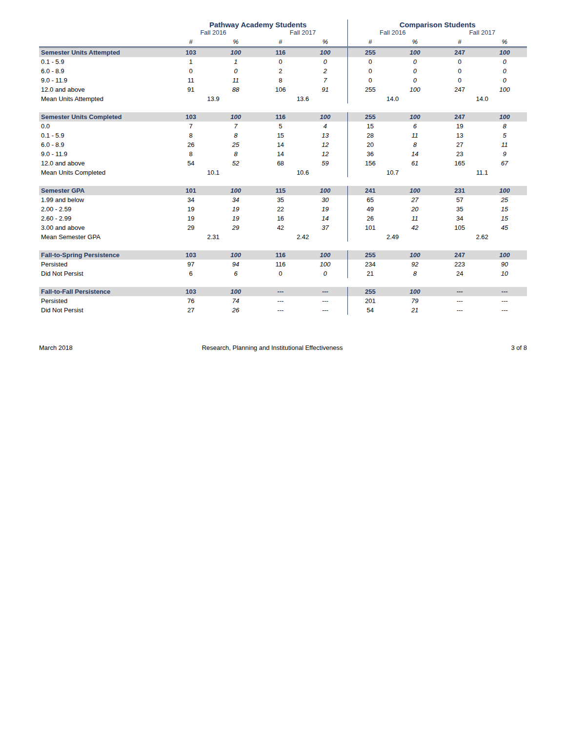| | Pathway Academy Students | Comparison Students |
| --- | --- | --- |
| | Fall 2016 | Fall 2017 | Fall 2016 | Fall 2017 |
| | # | % | # | % | # | % | # | % |
| Semester Units Attempted | 103 | 100 | 116 | 100 | 255 | 100 | 247 | 100 |
| 0.1 - 5.9 | 1 | 1 | 0 | 0 | 0 | 0 | 0 | 0 |
| 6.0 - 8.9 | 0 | 0 | 2 | 2 | 0 | 0 | 0 | 0 |
| 9.0 - 11.9 | 11 | 11 | 8 | 7 | 0 | 0 | 0 | 0 |
| 12.0 and above | 91 | 88 | 106 | 91 | 255 | 100 | 247 | 100 |
| Mean Units Attempted | 13.9 | 13.6 | 14.0 | 14.0 |
| Semester Units Completed | 103 | 100 | 116 | 100 | 255 | 100 | 247 | 100 |
| 0.0 | 7 | 7 | 5 | 4 | 15 | 6 | 19 | 8 |
| 0.1 - 5.9 | 8 | 8 | 15 | 13 | 28 | 11 | 13 | 5 |
| 6.0 - 8.9 | 26 | 25 | 14 | 12 | 20 | 8 | 27 | 11 |
| 9.0 - 11.9 | 8 | 8 | 14 | 12 | 36 | 14 | 23 | 9 |
| 12.0 and above | 54 | 52 | 68 | 59 | 156 | 61 | 165 | 67 |
| Mean Units Completed | 10.1 | 10.6 | 10.7 | 11.1 |
| Semester GPA | 101 | 100 | 115 | 100 | 241 | 100 | 231 | 100 |
| 1.99 and below | 34 | 34 | 35 | 30 | 65 | 27 | 57 | 25 |
| 2.00 - 2.59 | 19 | 19 | 22 | 19 | 49 | 20 | 35 | 15 |
| 2.60 - 2.99 | 19 | 19 | 16 | 14 | 26 | 11 | 34 | 15 |
| 3.00 and above | 29 | 29 | 42 | 37 | 101 | 42 | 105 | 45 |
| Mean Semester GPA | 2.31 | 2.42 | 2.49 | 2.62 |
| Fall-to-Spring Persistence | 103 | 100 | 116 | 100 | 255 | 100 | 247 | 100 |
| Persisted | 97 | 94 | 116 | 100 | 234 | 92 | 223 | 90 |
| Did Not Persist | 6 | 6 | 0 | 0 | 21 | 8 | 24 | 10 |
| Fall-to-Fall Persistence | 103 | 100 | --- | --- | 255 | 100 | --- | --- |
| Persisted | 76 | 74 | --- | --- | 201 | 79 | --- | --- |
| Did Not Persist | 27 | 26 | --- | --- | 54 | 21 | --- | --- |
March 2018
Research, Planning and Institutional Effectiveness
3 of 8